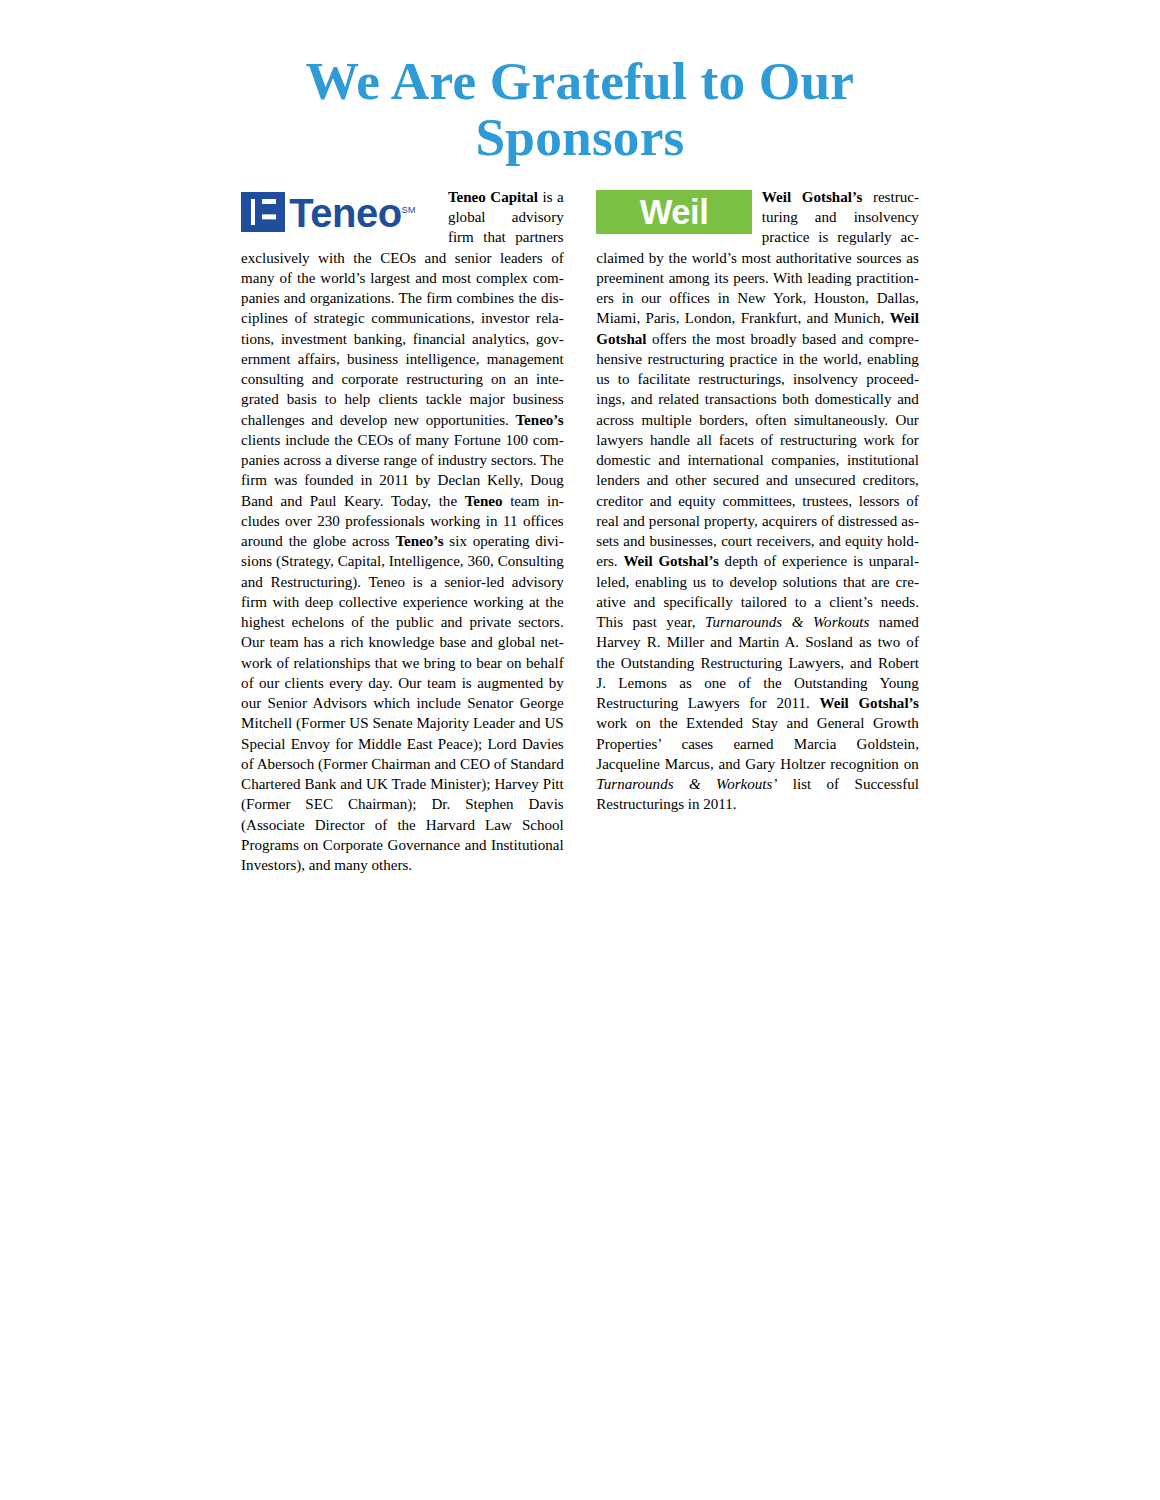We Are Grateful to Our Sponsors
TeneoSM
Teneo Capital is a global advisory firm that partners exclusively with the CEOs and senior leaders of many of the world’s largest and most complex companies and organizations. The firm combines the disciplines of strategic communications, investor relations, investment banking, financial analytics, government affairs, business intelligence, management consulting and corporate restructuring on an integrated basis to help clients tackle major business challenges and develop new opportunities. Teneo’s clients include the CEOs of many Fortune 100 companies across a diverse range of industry sectors. The firm was founded in 2011 by Declan Kelly, Doug Band and Paul Keary. Today, the Teneo team includes over 230 professionals working in 11 offices around the globe across Teneo’s six operating divisions (Strategy, Capital, Intelligence, 360, Consulting and Restructuring). Teneo is a senior-led advisory firm with deep collective experience working at the highest echelons of the public and private sectors. Our team has a rich knowledge base and global network of relationships that we bring to bear on behalf of our clients every day. Our team is augmented by our Senior Advisors which include Senator George Mitchell (Former US Senate Majority Leader and US Special Envoy for Middle East Peace); Lord Davies of Abersoch (Former Chairman and CEO of Standard Chartered Bank and UK Trade Minister); Harvey Pitt (Former SEC Chairman); Dr. Stephen Davis (Associate Director of the Harvard Law School Programs on Corporate Governance and Institutional Investors), and many others.
Weil
Weil Gotshal’s restructuring and insolvency practice is regularly acclaimed by the world’s most authoritative sources as preeminent among its peers. With leading practitioners in our offices in New York, Houston, Dallas, Miami, Paris, London, Frankfurt, and Munich, Weil Gotshal offers the most broadly based and comprehensive restructuring practice in the world, enabling us to facilitate restructurings, insolvency proceedings, and related transactions both domestically and across multiple borders, often simultaneously. Our lawyers handle all facets of restructuring work for domestic and international companies, institutional lenders and other secured and unsecured creditors, creditor and equity committees, trustees, lessors of real and personal property, acquirers of distressed assets and businesses, court receivers, and equity holders. Weil Gotshal’s depth of experience is unparalleled, enabling us to develop solutions that are creative and specifically tailored to a client’s needs. This past year, Turnarounds & Workouts named Harvey R. Miller and Martin A. Sosland as two of the Outstanding Restructuring Lawyers, and Robert J. Lemons as one of the Outstanding Young Restructuring Lawyers for 2011. Weil Gotshal’s work on the Extended Stay and General Growth Properties’ cases earned Marcia Goldstein, Jacqueline Marcus, and Gary Holtzer recognition on Turnarounds & Workouts’ list of Successful Restructurings in 2011.